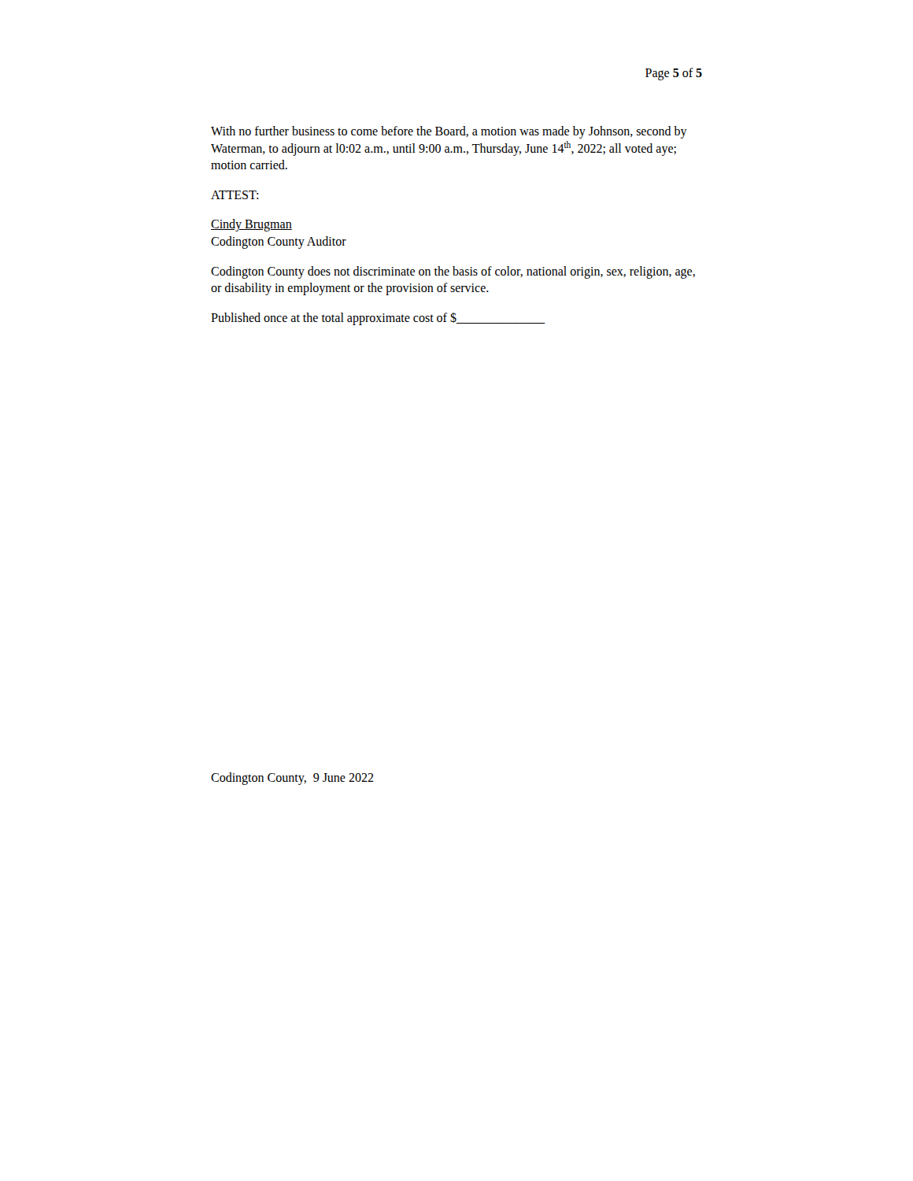Page 5 of 5
With no further business to come before the Board, a motion was made by Johnson, second by Waterman, to adjourn at l0:02 a.m., until 9:00 a.m., Thursday, June 14th, 2022; all voted aye; motion carried.
ATTEST:
Cindy Brugman Codington County Auditor
Codington County does not discriminate on the basis of color, national origin, sex, religion, age, or disability in employment or the provision of service.
Published once at the total approximate cost of $______________
Codington County, 9 June 2022